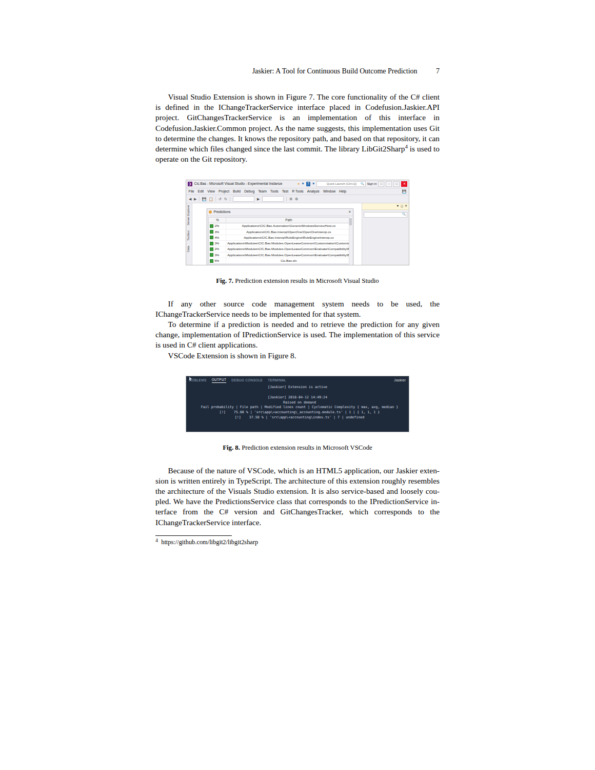Jaskier: A Tool for Continuous Build Outcome Prediction 7
Visual Studio Extension is shown in Figure 7. The core functionality of the C# client is defined in the IChangeTrackerService interface placed in Codefusion.Jaskier.API project. GitChangesTrackerService is an implementation of this interface in Codefusion.Jaskier.Common project. As the name suggests, this implementation uses Git to determine the changes. It knows the repository path, and based on that repository, it can determine which files changed since the last commit. The library LibGit2Sharp4 is used to operate on the Git repository.
❯❮
Cic.Bas - Microsoft Visual Studio - Experimental Instance
● ▼ 7 ▼
Quick Launch (Ctrl+Q)🔍
Sign in □ – □ ✕
File Edit View Project Build Debug Team Tools Test R Tools Analyze Window Help 💾
◀▶
💾📋
↺↻
▶
⚙⚙
Server Explorer Toolbox Data
Predictions ✕
%
Path
2%
Applications\CIC.Bas.Automation\GenericWindowsServiceHost.cs
3%
Applications\CIC.Bas.Interop\OpenOne\OpenOneInterop.cs
4%
Applications\CIC.Bas.Interop\RuleEngine\RuleEngineInterop.cs
3%
Applications\Modules\CIC.Bas.Modules.OpenLeaseCommon\Customization\CustomizationInitializer.
2%
Applications\Modules\CIC.Bas.Modules.OpenLeaseCommon\Evaluate\Compatibility\BusinessProces
3%
Applications\Modules\CIC.Bas.Modules.OpenLeaseCommon\Evaluate\Compatibility\BusinessProces
6%
Cic.Bas.sln
▼◻✕
🔍
Fig. 7. Prediction extension results in Microsoft Visual Studio
If any other source code management system needs to be used, the IChangeTrackerService needs to be implemented for that system.
To determine if a prediction is needed and to retrieve the prediction for any given change, implementation of IPredictionService is used. The implementation of this service is used in C# client applications.
VSCode Extension is shown in Figure 8.
ROBLEMS OUTPUT DEBUG CONSOLE TERMINAL Jaskier
[Jaskier] Extension is active
[Jaskier] 2018-04-12 14:49:24
Raised on demand
Fail probability | File path | Modified lines count | Cyclomatic Complexity { max, avg, median }
[!] 75.00 % | 'src\app\+accounting\_accounting.module.ts' | 1 | { 1, 1, 1 }
[!] 37.50 % | 'src\app\+accounting\index.ts' | 7 | undefined
Fig. 8. Prediction extension results in Microsoft VSCode
Because of the nature of VSCode, which is an HTML5 application, our Jaskier extension is written entirely in TypeScript. The architecture of this extension roughly resembles the architecture of the Visuals Studio extension. It is also service-based and loosely coupled. We have the PredictionsService class that corresponds to the IPredictionService interface from the C# version and GitChangesTracker, which corresponds to the IChangeTrackerService interface.
4 https://github.com/libgit2/libgit2sharp